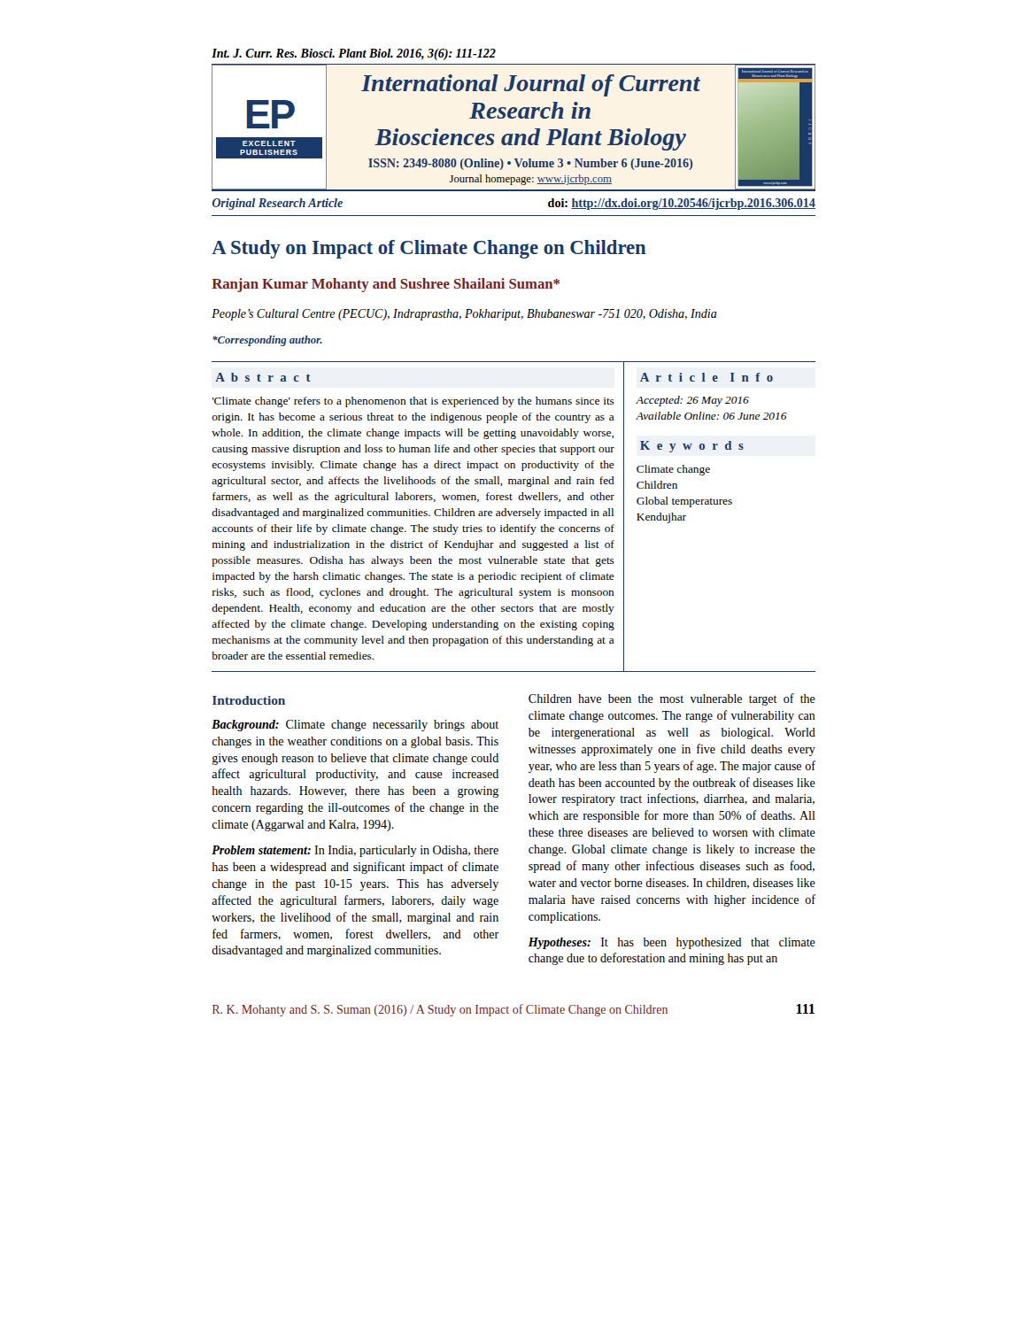Int. J. Curr. Res. Biosci. Plant Biol. 2016, 3(6): 111-122
EP
EXCELLENT
PUBLISHERS
International Journal of Current Research in
Biosciences and Plant Biology
ISSN: 2349-8080 (Online) • Volume 3 • Number 6 (June-2016)
Journal homepage: www.ijcrbp.com
International Journal of Current Research in
Biosciences and Plant Biology
I J C R B P
www.ijcrbp.com
Original Research Article
doi: http://dx.doi.org/10.20546/ijcrbp.2016.306.014
A Study on Impact of Climate Change on Children
Ranjan Kumar Mohanty and Sushree Shailani Suman*
People’s Cultural Centre (PECUC), Indraprastha, Pokhariput, Bhubaneswar -751 020, Odisha, India
*Corresponding author.
A b s t r a c t
'Climate change' refers to a phenomenon that is experienced by the humans since its origin. It has become a serious threat to the indigenous people of the country as a whole. In addition, the climate change impacts will be getting unavoidably worse, causing massive disruption and loss to human life and other species that support our ecosystems invisibly. Climate change has a direct impact on productivity of the agricultural sector, and affects the livelihoods of the small, marginal and rain fed farmers, as well as the agricultural laborers, women, forest dwellers, and other disadvantaged and marginalized communities. Children are adversely impacted in all accounts of their life by climate change. The study tries to identify the concerns of mining and industrialization in the district of Kendujhar and suggested a list of possible measures. Odisha has always been the most vulnerable state that gets impacted by the harsh climatic changes. The state is a periodic recipient of climate risks, such as flood, cyclones and drought. The agricultural system is monsoon dependent. Health, economy and education are the other sectors that are mostly affected by the climate change. Developing understanding on the existing coping mechanisms at the community level and then propagation of this understanding at a broader are the essential remedies.
A r t i c l e I n f o
Accepted: 26 May 2016
Available Online: 06 June 2016
K e y w o r d s
Climate change
Children
Global temperatures
Kendujhar
Introduction
Background: Climate change necessarily brings about changes in the weather conditions on a global basis. This gives enough reason to believe that climate change could affect agricultural productivity, and cause increased health hazards. However, there has been a growing concern regarding the ill-outcomes of the change in the climate (Aggarwal and Kalra, 1994).
Problem statement: In India, particularly in Odisha, there has been a widespread and significant impact of climate change in the past 10-15 years. This has adversely affected the agricultural farmers, laborers, daily wage workers, the livelihood of the small, marginal and rain fed farmers, women, forest dwellers, and other disadvantaged and marginalized communities.
Children have been the most vulnerable target of the climate change outcomes. The range of vulnerability can be intergenerational as well as biological. World witnesses approximately one in five child deaths every year, who are less than 5 years of age. The major cause of death has been accounted by the outbreak of diseases like lower respiratory tract infections, diarrhea, and malaria, which are responsible for more than 50% of deaths. All these three diseases are believed to worsen with climate change. Global climate change is likely to increase the spread of many other infectious diseases such as food, water and vector borne diseases. In children, diseases like malaria have raised concerns with higher incidence of complications.
Hypotheses: It has been hypothesized that climate change due to deforestation and mining has put an
R. K. Mohanty and S. S. Suman (2016) / A Study on Impact of Climate Change on Children
111